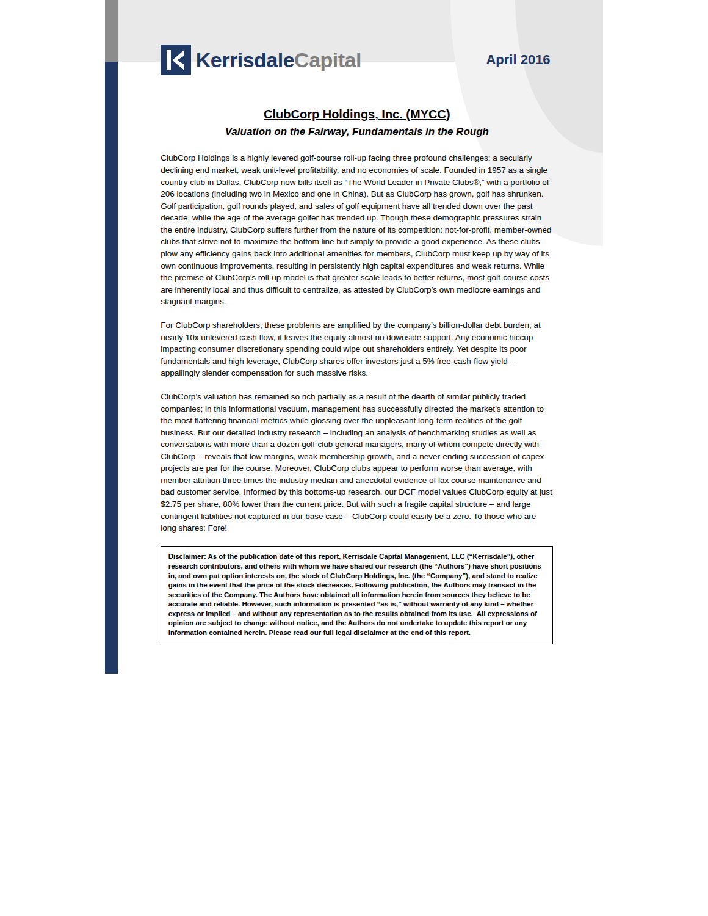Kerrisdale Capital
April 2016
ClubCorp Holdings, Inc. (MYCC)
Valuation on the Fairway, Fundamentals in the Rough
ClubCorp Holdings is a highly levered golf-course roll-up facing three profound challenges: a secularly declining end market, weak unit-level profitability, and no economies of scale. Founded in 1957 as a single country club in Dallas, ClubCorp now bills itself as “The World Leader in Private Clubs®,” with a portfolio of 206 locations (including two in Mexico and one in China). But as ClubCorp has grown, golf has shrunken. Golf participation, golf rounds played, and sales of golf equipment have all trended down over the past decade, while the age of the average golfer has trended up. Though these demographic pressures strain the entire industry, ClubCorp suffers further from the nature of its competition: not-for-profit, member-owned clubs that strive not to maximize the bottom line but simply to provide a good experience. As these clubs plow any efficiency gains back into additional amenities for members, ClubCorp must keep up by way of its own continuous improvements, resulting in persistently high capital expenditures and weak returns. While the premise of ClubCorp’s roll-up model is that greater scale leads to better returns, most golf-course costs are inherently local and thus difficult to centralize, as attested by ClubCorp’s own mediocre earnings and stagnant margins.
For ClubCorp shareholders, these problems are amplified by the company’s billion-dollar debt burden; at nearly 10x unlevered cash flow, it leaves the equity almost no downside support. Any economic hiccup impacting consumer discretionary spending could wipe out shareholders entirely. Yet despite its poor fundamentals and high leverage, ClubCorp shares offer investors just a 5% free-cash-flow yield – appallingly slender compensation for such massive risks.
ClubCorp’s valuation has remained so rich partially as a result of the dearth of similar publicly traded companies; in this informational vacuum, management has successfully directed the market’s attention to the most flattering financial metrics while glossing over the unpleasant long-term realities of the golf business. But our detailed industry research – including an analysis of benchmarking studies as well as conversations with more than a dozen golf-club general managers, many of whom compete directly with ClubCorp – reveals that low margins, weak membership growth, and a never-ending succession of capex projects are par for the course. Moreover, ClubCorp clubs appear to perform worse than average, with member attrition three times the industry median and anecdotal evidence of lax course maintenance and bad customer service. Informed by this bottoms-up research, our DCF model values ClubCorp equity at just $2.75 per share, 80% lower than the current price. But with such a fragile capital structure – and large contingent liabilities not captured in our base case – ClubCorp could easily be a zero. To those who are long shares: Fore!
Disclaimer: As of the publication date of this report, Kerrisdale Capital Management, LLC (“Kerrisdale”), other research contributors, and others with whom we have shared our research (the “Authors”) have short positions in, and own put option interests on, the stock of ClubCorp Holdings, Inc. (the “Company”), and stand to realize gains in the event that the price of the stock decreases. Following publication, the Authors may transact in the securities of the Company. The Authors have obtained all information herein from sources they believe to be accurate and reliable. However, such information is presented “as is,” without warranty of any kind – whether express or implied – and without any representation as to the results obtained from its use. All expressions of opinion are subject to change without notice, and the Authors do not undertake to update this report or any information contained herein. Please read our full legal disclaimer at the end of this report.